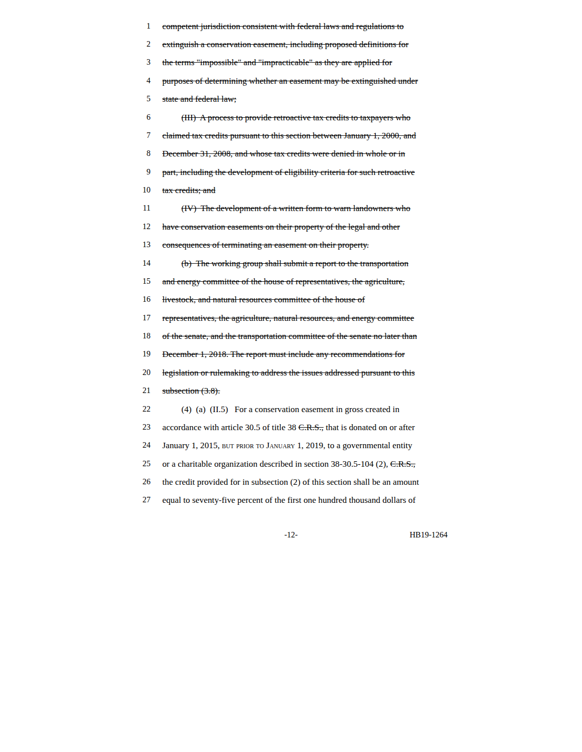competent jurisdiction consistent with federal laws and regulations to
extinguish a conservation easement, including proposed definitions for
the terms "impossible" and "impracticable" as they are applied for
purposes of determining whether an easement may be extinguished under
state and federal law;
(III) A process to provide retroactive tax credits to taxpayers who
claimed tax credits pursuant to this section between January 1, 2000, and
December 31, 2008, and whose tax credits were denied in whole or in
part, including the development of eligibility criteria for such retroactive
tax credits; and
(IV) The development of a written form to warn landowners who
have conservation easements on their property of the legal and other
consequences of terminating an easement on their property.
(b) The working group shall submit a report to the transportation
and energy committee of the house of representatives, the agriculture,
livestock, and natural resources committee of the house of
representatives, the agriculture, natural resources, and energy committee
of the senate, and the transportation committee of the senate no later than
December 1, 2018. The report must include any recommendations for
legislation or rulemaking to address the issues addressed pursuant to this
subsection (3.8).
(4) (a) (II.5) For a conservation easement in gross created in
accordance with article 30.5 of title 38 C.R.S., that is donated on or after
January 1, 2015, but prior to January 1, 2019, to a governmental entity
or a charitable organization described in section 38-30.5-104 (2), C.R.S.,
the credit provided for in subsection (2) of this section shall be an amount
equal to seventy-five percent of the first one hundred thousand dollars of
-12- HB19-1264